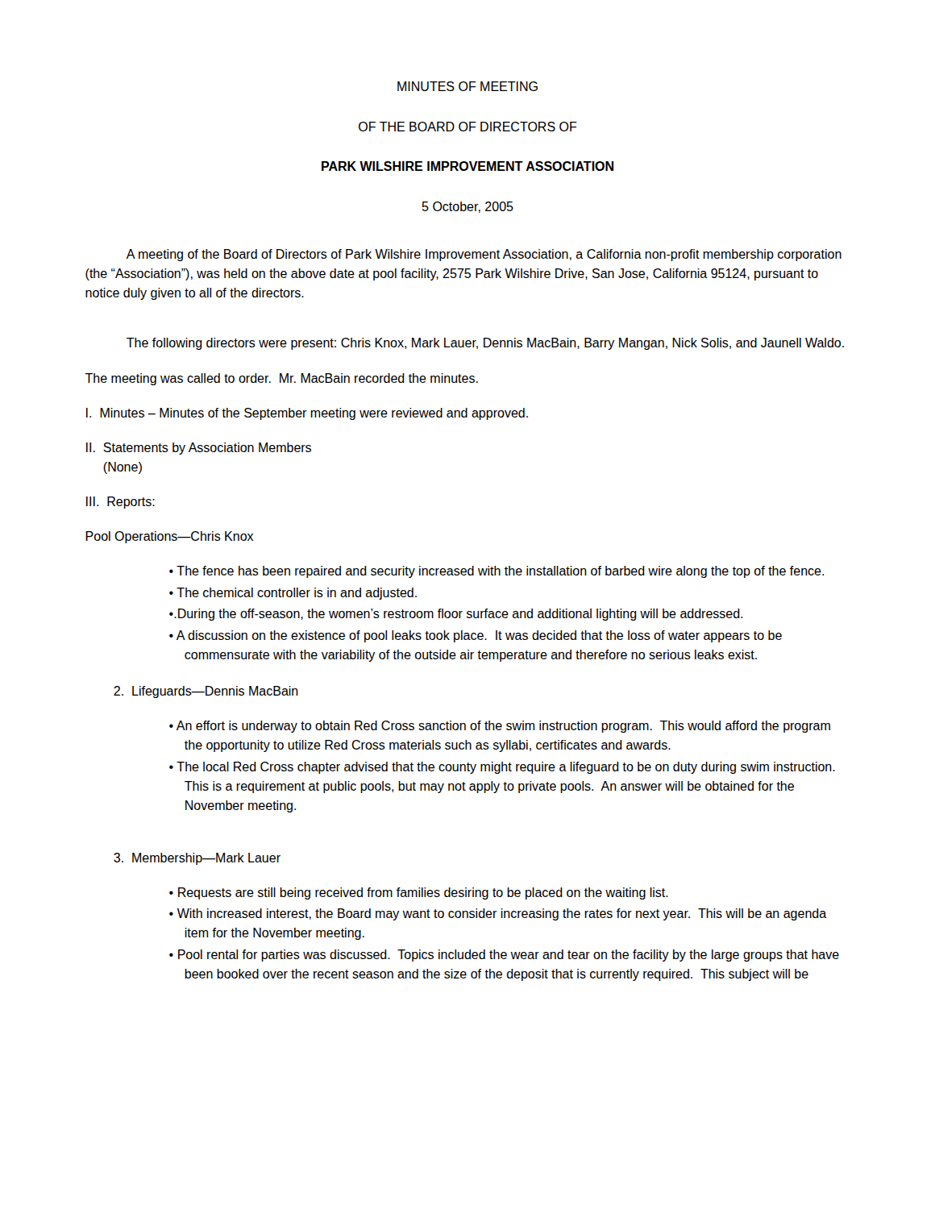MINUTES OF MEETING
OF THE BOARD OF DIRECTORS OF
PARK WILSHIRE IMPROVEMENT ASSOCIATION
5 October, 2005
A meeting of the Board of Directors of Park Wilshire Improvement Association, a California non-profit membership corporation (the “Association”), was held on the above date at pool facility, 2575 Park Wilshire Drive, San Jose, California 95124, pursuant to notice duly given to all of the directors.
The following directors were present: Chris Knox, Mark Lauer, Dennis MacBain, Barry Mangan, Nick Solis, and Jaunell Waldo.
The meeting was called to order. Mr. MacBain recorded the minutes.
I. Minutes – Minutes of the September meeting were reviewed and approved.
II. Statements by Association Members
(None)
III. Reports:
Pool Operations—Chris Knox
• The fence has been repaired and security increased with the installation of barbed wire along the top of the fence.
• The chemical controller is in and adjusted.
•.During the off-season, the women’s restroom floor surface and additional lighting will be addressed.
• A discussion on the existence of pool leaks took place. It was decided that the loss of water appears to be commensurate with the variability of the outside air temperature and therefore no serious leaks exist.
2. Lifeguards—Dennis MacBain
• An effort is underway to obtain Red Cross sanction of the swim instruction program. This would afford the program the opportunity to utilize Red Cross materials such as syllabi, certificates and awards.
• The local Red Cross chapter advised that the county might require a lifeguard to be on duty during swim instruction. This is a requirement at public pools, but may not apply to private pools. An answer will be obtained for the November meeting.
3. Membership—Mark Lauer
• Requests are still being received from families desiring to be placed on the waiting list.
• With increased interest, the Board may want to consider increasing the rates for next year. This will be an agenda item for the November meeting.
• Pool rental for parties was discussed. Topics included the wear and tear on the facility by the large groups that have been booked over the recent season and the size of the deposit that is currently required. This subject will be